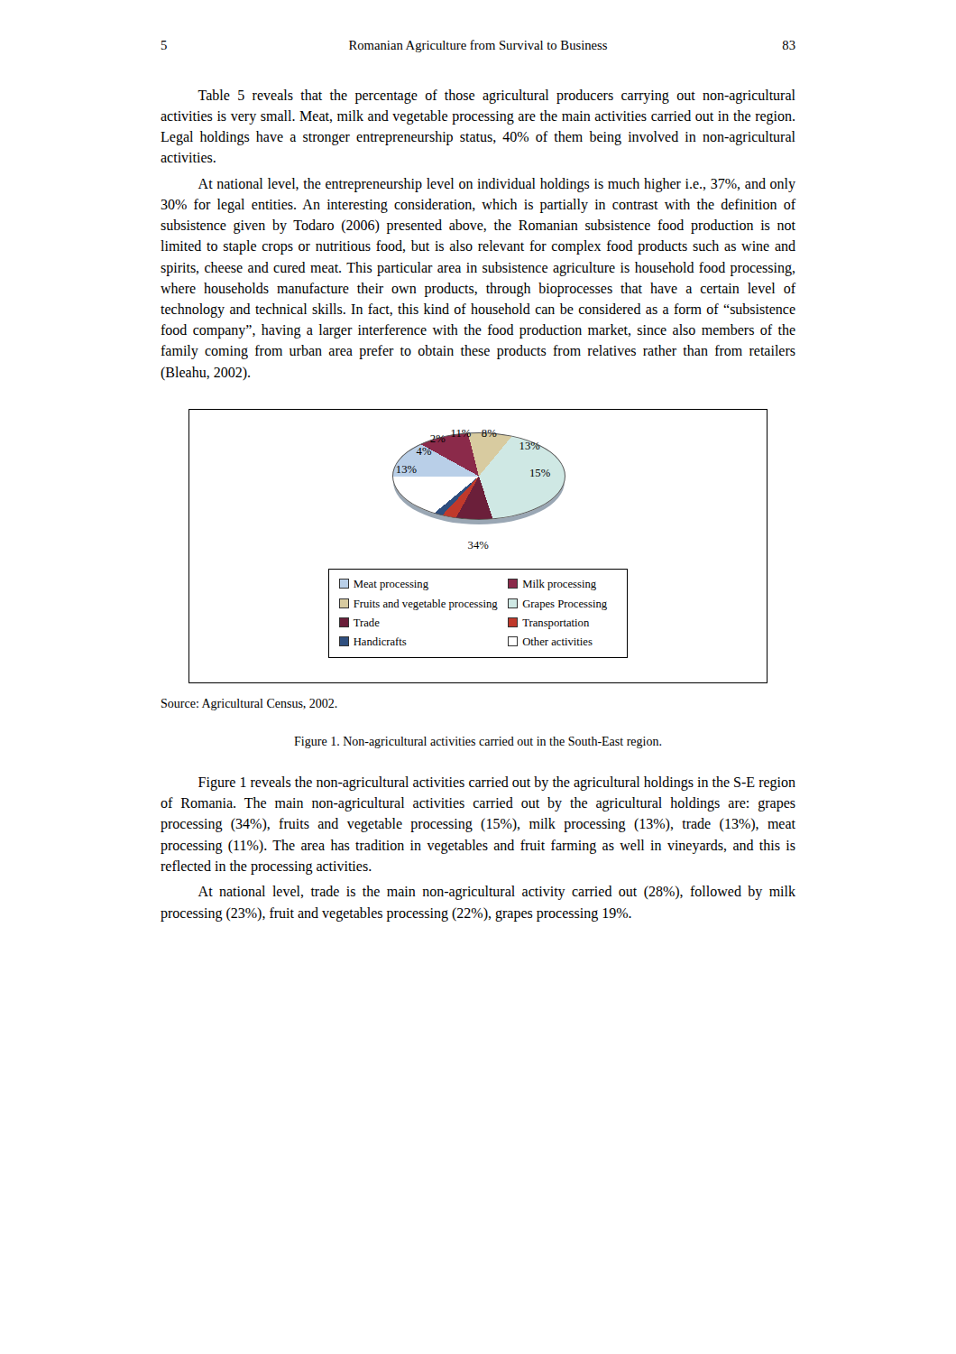5 Romanian Agriculture from Survival to Business 83
Table 5 reveals that the percentage of those agricultural producers carrying out non-agricultural activities is very small. Meat, milk and vegetable processing are the main activities carried out in the region. Legal holdings have a stronger entrepreneurship status, 40% of them being involved in non-agricultural activities.
At national level, the entrepreneurship level on individual holdings is much higher i.e., 37%, and only 30% for legal entities. An interesting consideration, which is partially in contrast with the definition of subsistence given by Todaro (2006) presented above, the Romanian subsistence food production is not limited to staple crops or nutritious food, but is also relevant for complex food products such as wine and spirits, cheese and cured meat. This particular area in subsistence agriculture is household food processing, where households manufacture their own products, through bioprocesses that have a certain level of technology and technical skills. In fact, this kind of household can be considered as a form of “subsistence food company”, having a larger interference with the food production market, since also members of the family coming from urban area prefer to obtain these products from relatives rather than from retailers (Bleahu, 2002).
8% 13% 15% 34% 13% 4% 2% 11%
| Meat processing | Milk processing |
| Fruits and vegetable processing | Grapes Processing |
| Trade | Transportation |
| Handicrafts | Other activities |
Source: Agricultural Census, 2002.
Figure 1. Non-agricultural activities carried out in the South-East region.
Figure 1 reveals the non-agricultural activities carried out by the agricultural holdings in the S-E region of Romania. The main non-agricultural activities carried out by the agricultural holdings are: grapes processing (34%), fruits and vegetable processing (15%), milk processing (13%), trade (13%), meat processing (11%). The area has tradition in vegetables and fruit farming as well in vineyards, and this is reflected in the processing activities.
At national level, trade is the main non-agricultural activity carried out (28%), followed by milk processing (23%), fruit and vegetables processing (22%), grapes processing 19%.